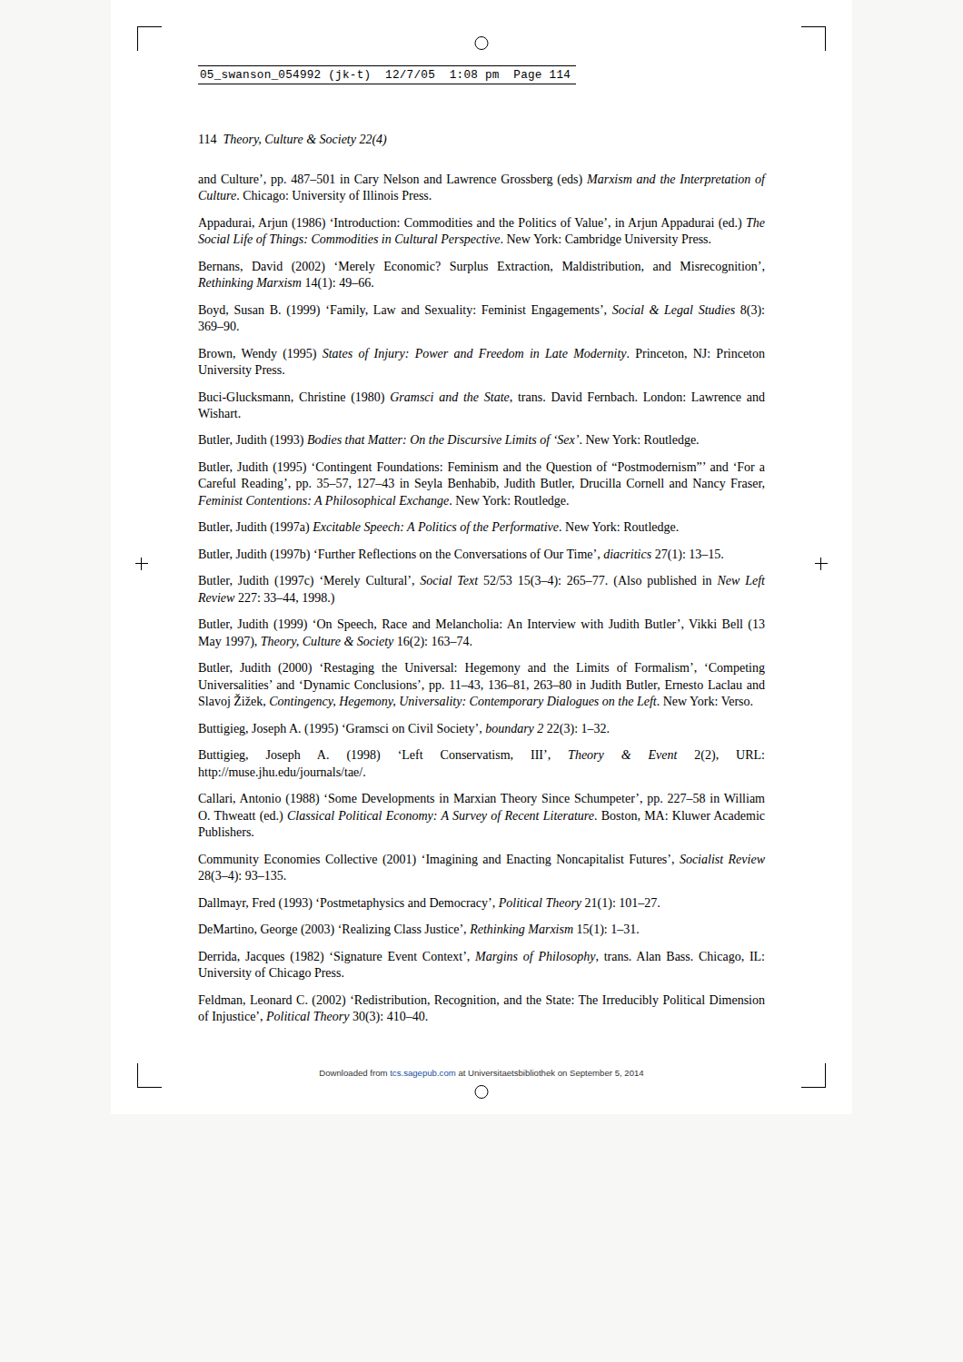05_swanson_054992 (jk-t) 12/7/05 1:08 pm Page 114
114 Theory, Culture & Society 22(4)
and Culture’, pp. 487–501 in Cary Nelson and Lawrence Grossberg (eds) Marxism and the Interpretation of Culture. Chicago: University of Illinois Press.
Appadurai, Arjun (1986) ‘Introduction: Commodities and the Politics of Value’, in Arjun Appadurai (ed.) The Social Life of Things: Commodities in Cultural Perspective. New York: Cambridge University Press.
Bernans, David (2002) ‘Merely Economic? Surplus Extraction, Maldistribution, and Misrecognition’, Rethinking Marxism 14(1): 49–66.
Boyd, Susan B. (1999) ‘Family, Law and Sexuality: Feminist Engagements’, Social & Legal Studies 8(3): 369–90.
Brown, Wendy (1995) States of Injury: Power and Freedom in Late Modernity. Princeton, NJ: Princeton University Press.
Buci-Glucksmann, Christine (1980) Gramsci and the State, trans. David Fernbach. London: Lawrence and Wishart.
Butler, Judith (1993) Bodies that Matter: On the Discursive Limits of ‘Sex’. New York: Routledge.
Butler, Judith (1995) ‘Contingent Foundations: Feminism and the Question of “Postmodernism”’ and ‘For a Careful Reading’, pp. 35–57, 127–43 in Seyla Benhabib, Judith Butler, Drucilla Cornell and Nancy Fraser, Feminist Contentions: A Philosophical Exchange. New York: Routledge.
Butler, Judith (1997a) Excitable Speech: A Politics of the Performative. New York: Routledge.
Butler, Judith (1997b) ‘Further Reflections on the Conversations of Our Time’, diacritics 27(1): 13–15.
Butler, Judith (1997c) ‘Merely Cultural’, Social Text 52/53 15(3–4): 265–77. (Also published in New Left Review 227: 33–44, 1998.)
Butler, Judith (1999) ‘On Speech, Race and Melancholia: An Interview with Judith Butler’, Vikki Bell (13 May 1997), Theory, Culture & Society 16(2): 163–74.
Butler, Judith (2000) ‘Restaging the Universal: Hegemony and the Limits of Formalism’, ‘Competing Universalities’ and ‘Dynamic Conclusions’, pp. 11–43, 136–81, 263–80 in Judith Butler, Ernesto Laclau and Slavoj Žižek, Contingency, Hegemony, Universality: Contemporary Dialogues on the Left. New York: Verso.
Buttigieg, Joseph A. (1995) ‘Gramsci on Civil Society’, boundary 2 22(3): 1–32.
Buttigieg, Joseph A. (1998) ‘Left Conservatism, III’, Theory & Event 2(2), URL: http://muse.jhu.edu/journals/tae/.
Callari, Antonio (1988) ‘Some Developments in Marxian Theory Since Schumpeter’, pp. 227–58 in William O. Thweatt (ed.) Classical Political Economy: A Survey of Recent Literature. Boston, MA: Kluwer Academic Publishers.
Community Economies Collective (2001) ‘Imagining and Enacting Noncapitalist Futures’, Socialist Review 28(3–4): 93–135.
Dallmayr, Fred (1993) ‘Postmetaphysics and Democracy’, Political Theory 21(1): 101–27.
DeMartino, George (2003) ‘Realizing Class Justice’, Rethinking Marxism 15(1): 1–31.
Derrida, Jacques (1982) ‘Signature Event Context’, Margins of Philosophy, trans. Alan Bass. Chicago, IL: University of Chicago Press.
Feldman, Leonard C. (2002) ‘Redistribution, Recognition, and the State: The Irreducibly Political Dimension of Injustice’, Political Theory 30(3): 410–40.
Downloaded from tcs.sagepub.com at Universitaetsbibliothek on September 5, 2014